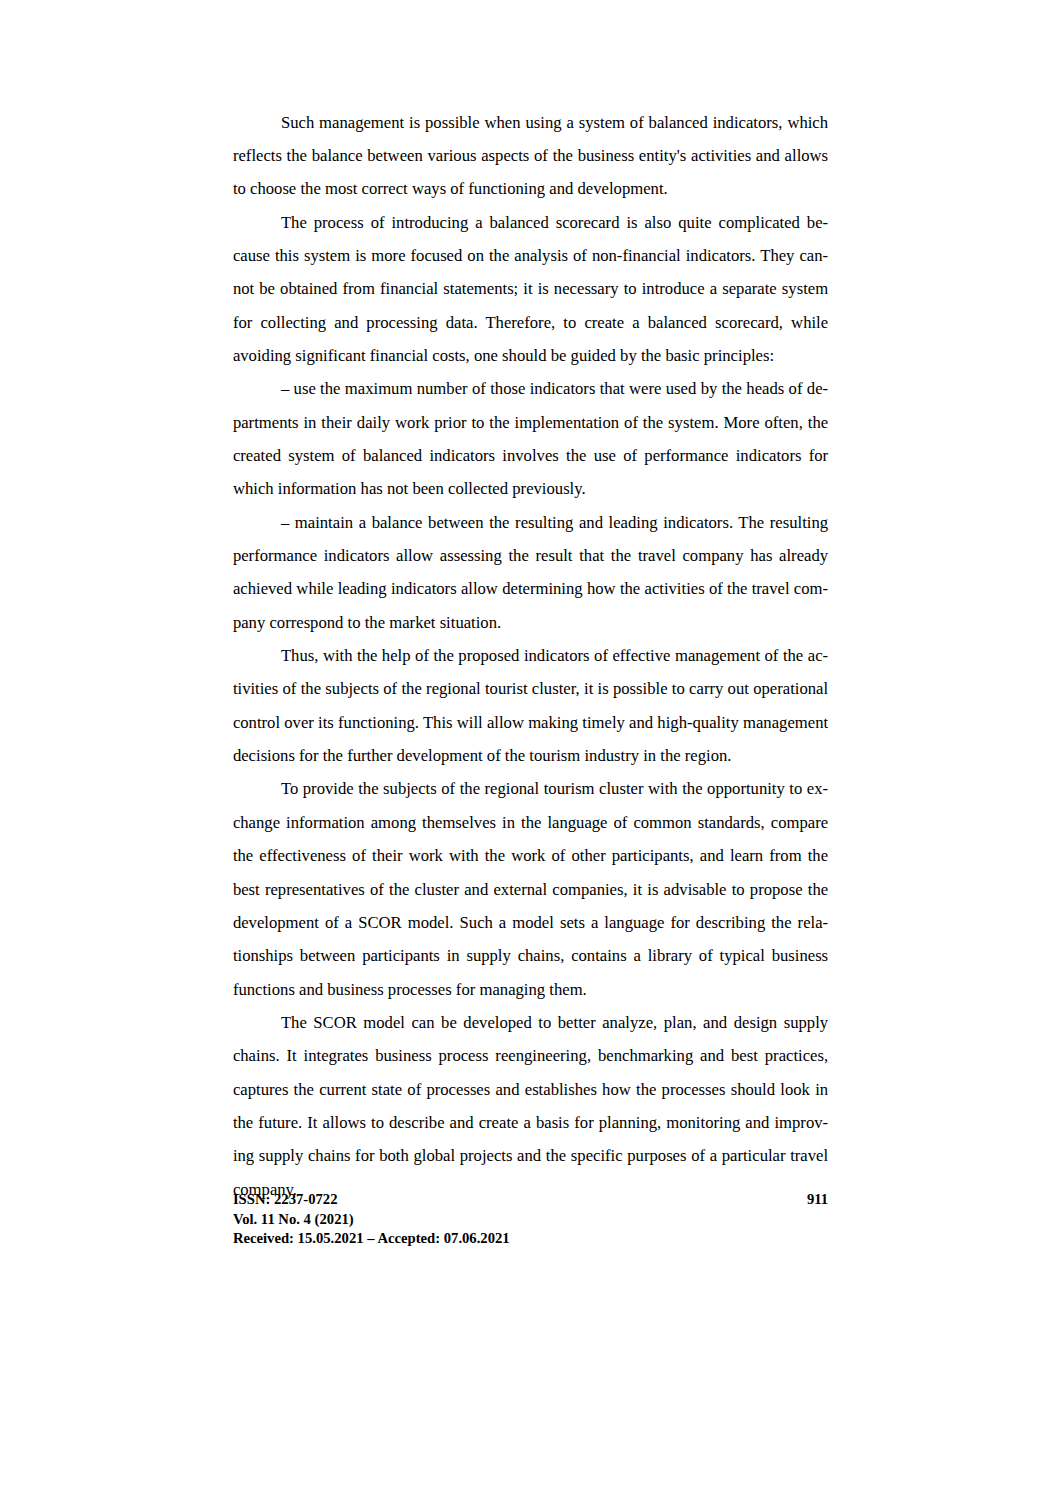Such management is possible when using a system of balanced indicators, which reflects the balance between various aspects of the business entity's activities and allows to choose the most correct ways of functioning and development.
The process of introducing a balanced scorecard is also quite complicated because this system is more focused on the analysis of non-financial indicators. They cannot be obtained from financial statements; it is necessary to introduce a separate system for collecting and processing data. Therefore, to create a balanced scorecard, while avoiding significant financial costs, one should be guided by the basic principles:
– use the maximum number of those indicators that were used by the heads of departments in their daily work prior to the implementation of the system. More often, the created system of balanced indicators involves the use of performance indicators for which information has not been collected previously.
– maintain a balance between the resulting and leading indicators. The resulting performance indicators allow assessing the result that the travel company has already achieved while leading indicators allow determining how the activities of the travel company correspond to the market situation.
Thus, with the help of the proposed indicators of effective management of the activities of the subjects of the regional tourist cluster, it is possible to carry out operational control over its functioning. This will allow making timely and high-quality management decisions for the further development of the tourism industry in the region.
To provide the subjects of the regional tourism cluster with the opportunity to exchange information among themselves in the language of common standards, compare the effectiveness of their work with the work of other participants, and learn from the best representatives of the cluster and external companies, it is advisable to propose the development of a SCOR model. Such a model sets a language for describing the relationships between participants in supply chains, contains a library of typical business functions and business processes for managing them.
The SCOR model can be developed to better analyze, plan, and design supply chains. It integrates business process reengineering, benchmarking and best practices, captures the current state of processes and establishes how the processes should look in the future. It allows to describe and create a basis for planning, monitoring and improving supply chains for both global projects and the specific purposes of a particular travel company.
911 ISSN: 2237-0722
Vol. 11 No. 4 (2021)
Received: 15.05.2021 – Accepted: 07.06.2021